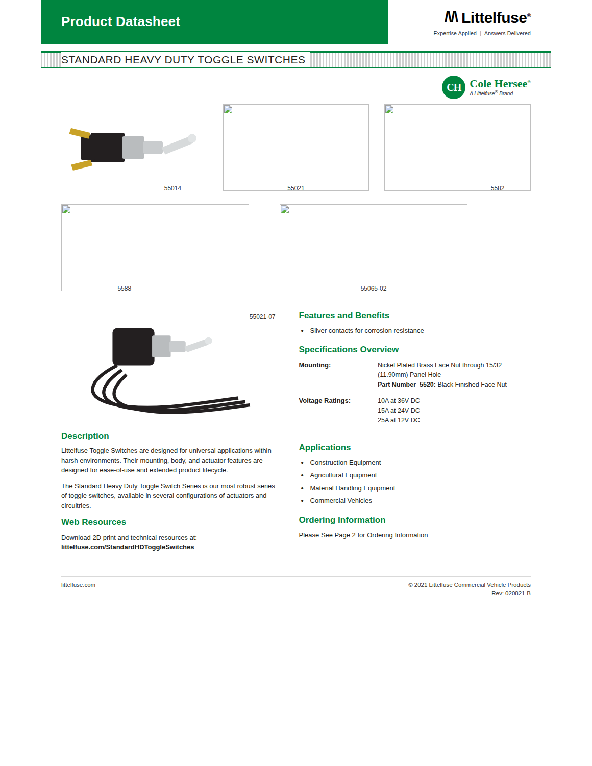Product Datasheet
/\/\ Littelfuse®
Expertise Applied|Answers Delivered
Standard Heavy Duty Toggle Switches
CH
Cole Hersee®
A Littelfuse® Brand
55014
55021
5582
5588
55065-02
55021-07
Description
Littelfuse Toggle Switches are designed for universal applications within harsh environments. Their mounting, body, and actuator features are designed for ease-of-use and extended product lifecycle.
The Standard Heavy Duty Toggle Switch Series is our most robust series of toggle switches, available in several configurations of actuators and circuitries.
Web Resources
Download 2D print and technical resources at:
littelfuse.com/StandardHDToggleSwitches
Features and Benefits
Silver contacts for corrosion resistance
Specifications Overview
| Mounting: | Nickel Plated Brass Face Nut through 15/32 (11.90mm) Panel Hole Part Number 5520: Black Finished Face Nut |
| Voltage Ratings: | 10A at 36V DC 15A at 24V DC 25A at 12V DC |
Applications
Construction Equipment
Agricultural Equipment
Material Handling Equipment
Commercial Vehicles
Ordering Information
Please See Page 2 for Ordering Information
littelfuse.com
© 2021 Littelfuse Commercial Vehicle Products
Rev: 020821-B